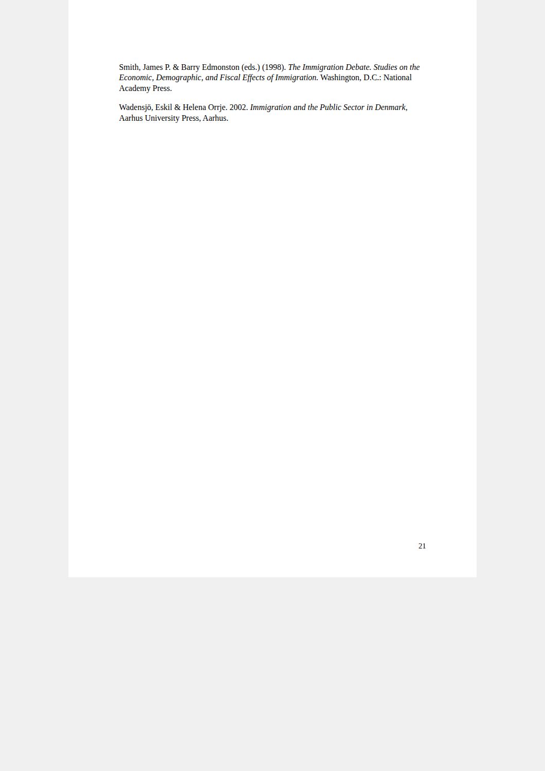Smith, James P. & Barry Edmonston (eds.) (1998). The Immigration Debate. Studies on the Economic, Demographic, and Fiscal Effects of Immigration. Washington, D.C.: National Academy Press.
Wadensjö, Eskil & Helena Orrje. 2002. Immigration and the Public Sector in Denmark, Aarhus University Press, Aarhus.
21